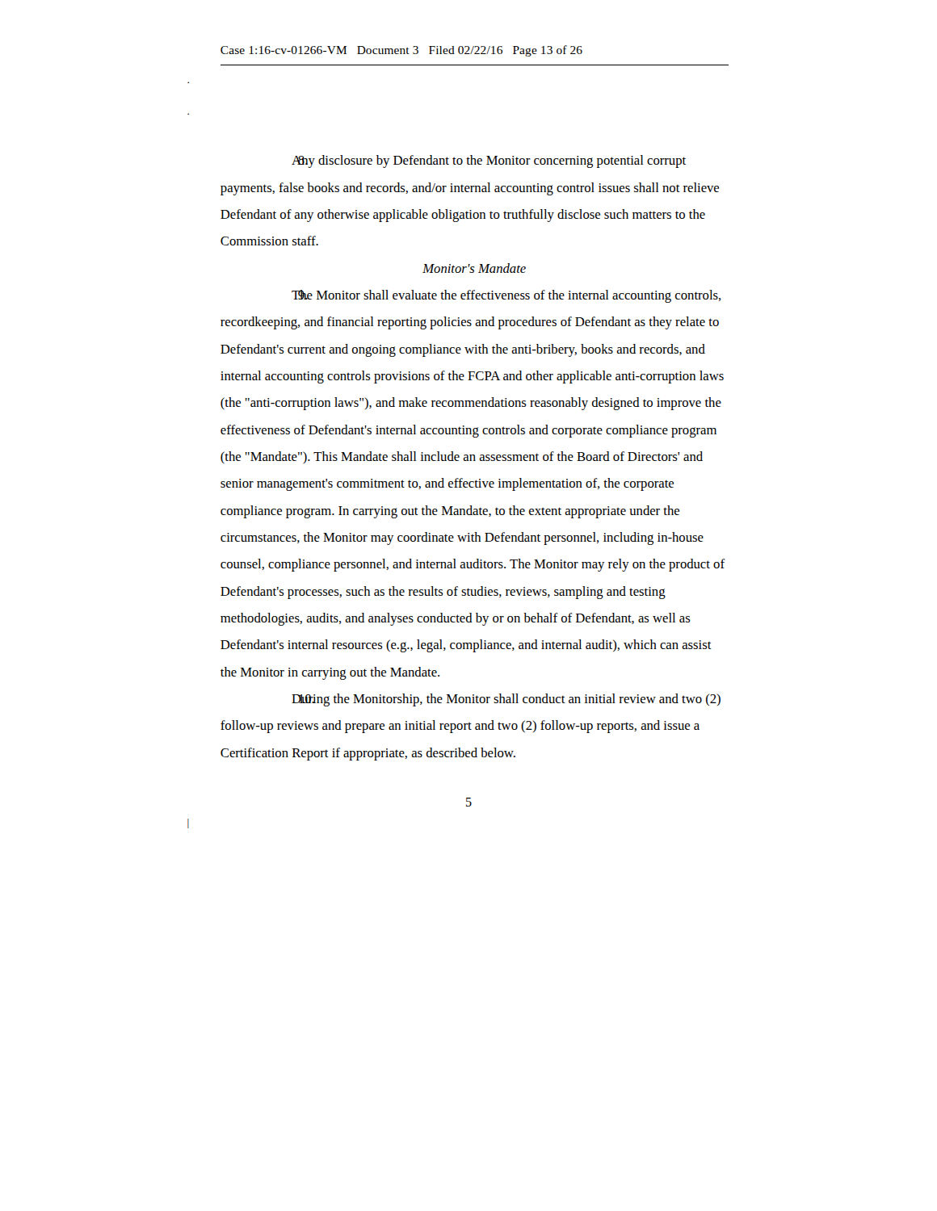Case 1:16-cv-01266-VM Document 3 Filed 02/22/16 Page 13 of 26
.
.
8. Any disclosure by Defendant to the Monitor concerning potential corrupt payments, false books and records, and/or internal accounting control issues shall not relieve Defendant of any otherwise applicable obligation to truthfully disclose such matters to the Commission staff.
Monitor's Mandate
9. The Monitor shall evaluate the effectiveness of the internal accounting controls, recordkeeping, and financial reporting policies and procedures of Defendant as they relate to Defendant's current and ongoing compliance with the anti-bribery, books and records, and internal accounting controls provisions of the FCPA and other applicable anti-corruption laws (the "anti-corruption laws"), and make recommendations reasonably designed to improve the effectiveness of Defendant's internal accounting controls and corporate compliance program (the "Mandate"). This Mandate shall include an assessment of the Board of Directors' and senior management's commitment to, and effective implementation of, the corporate compliance program. In carrying out the Mandate, to the extent appropriate under the circumstances, the Monitor may coordinate with Defendant personnel, including in-house counsel, compliance personnel, and internal auditors. The Monitor may rely on the product of Defendant's processes, such as the results of studies, reviews, sampling and testing methodologies, audits, and analyses conducted by or on behalf of Defendant, as well as Defendant's internal resources (e.g., legal, compliance, and internal audit), which can assist the Monitor in carrying out the Mandate.
10. During the Monitorship, the Monitor shall conduct an initial review and two (2) follow-up reviews and prepare an initial report and two (2) follow-up reports, and issue a Certification Report if appropriate, as described below.
5
|